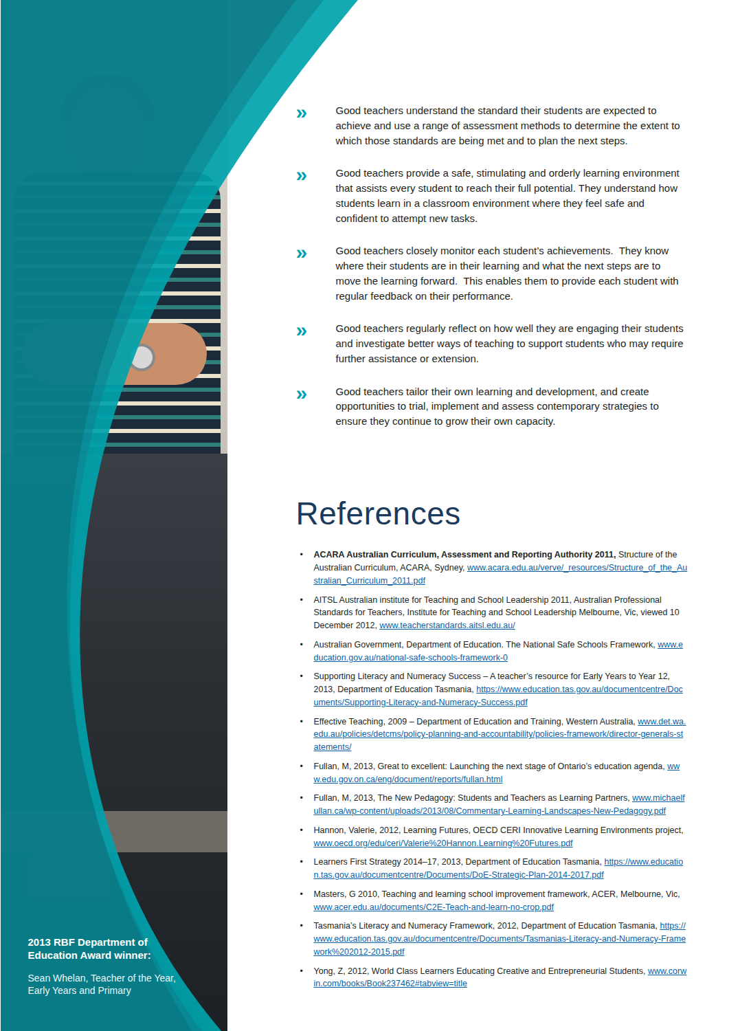» Good teachers understand the standard their students are expected to achieve and use a range of assessment methods to determine the extent to which those standards are being met and to plan the next steps.
» Good teachers provide a safe, stimulating and orderly learning environment that assists every student to reach their full potential. They understand how students learn in a classroom environment where they feel safe and confident to attempt new tasks.
» Good teachers closely monitor each student’s achievements. They know where their students are in their learning and what the next steps are to move the learning forward. This enables them to provide each student with regular feedback on their performance.
» Good teachers regularly reflect on how well they are engaging their students and investigate better ways of teaching to support students who may require further assistance or extension.
» Good teachers tailor their own learning and development, and create opportunities to trial, implement and assess contemporary strategies to ensure they continue to grow their own capacity.
References
ACARA Australian Curriculum, Assessment and Reporting Authority 2011, Structure of the Australian Curriculum, ACARA, Sydney, www.acara.edu.au/verve/_resources/Structure_of_the_Australian_Curriculum_2011.pdf
AITSL Australian institute for Teaching and School Leadership 2011, Australian Professional Standards for Teachers, Institute for Teaching and School Leadership Melbourne, Vic, viewed 10 December 2012, www.teacherstandards.aitsl.edu.au/
Australian Government, Department of Education. The National Safe Schools Framework, www.education.gov.au/national-safe-schools-framework-0
Supporting Literacy and Numeracy Success – A teacher’s resource for Early Years to Year 12, 2013, Department of Education Tasmania, https://www.education.tas.gov.au/documentcentre/Documents/Supporting-Literacy-and-Numeracy-Success.pdf
Effective Teaching, 2009 – Department of Education and Training, Western Australia, www.det.wa.edu.au/policies/detcms/policy-planning-and-accountability/policies-framework/director-generals-statements/
Fullan, M, 2013, Great to excellent: Launching the next stage of Ontario’s education agenda, www.edu.gov.on.ca/eng/document/reports/fullan.html
Fullan, M, 2013, The New Pedagogy: Students and Teachers as Learning Partners, www.michaelfullan.ca/wp-content/uploads/2013/08/Commentary-Learning-Landscapes-New-Pedagogy.pdf
Hannon, Valerie, 2012, Learning Futures, OECD CERI Innovative Learning Environments project, www.oecd.org/edu/ceri/Valerie%20Hannon.Learning%20Futures.pdf
Learners First Strategy 2014–17, 2013, Department of Education Tasmania, https://www.education.tas.gov.au/documentcentre/Documents/DoE-Strategic-Plan-2014-2017.pdf
Masters, G 2010, Teaching and learning school improvement framework, ACER, Melbourne, Vic, www.acer.edu.au/documents/C2E-Teach-and-learn-no-crop.pdf
Tasmania’s Literacy and Numeracy Framework, 2012, Department of Education Tasmania, https://www.education.tas.gov.au/documentcentre/Documents/Tasmanias-Literacy-and-Numeracy-Framework%202012-2015.pdf
Yong, Z, 2012, World Class Learners Educating Creative and Entrepreneurial Students, www.corwin.com/books/Book237462#tabview=title
2013 RBF Department of
Education Award winner:
Sean Whelan, Teacher of the Year,
Early Years and Primary